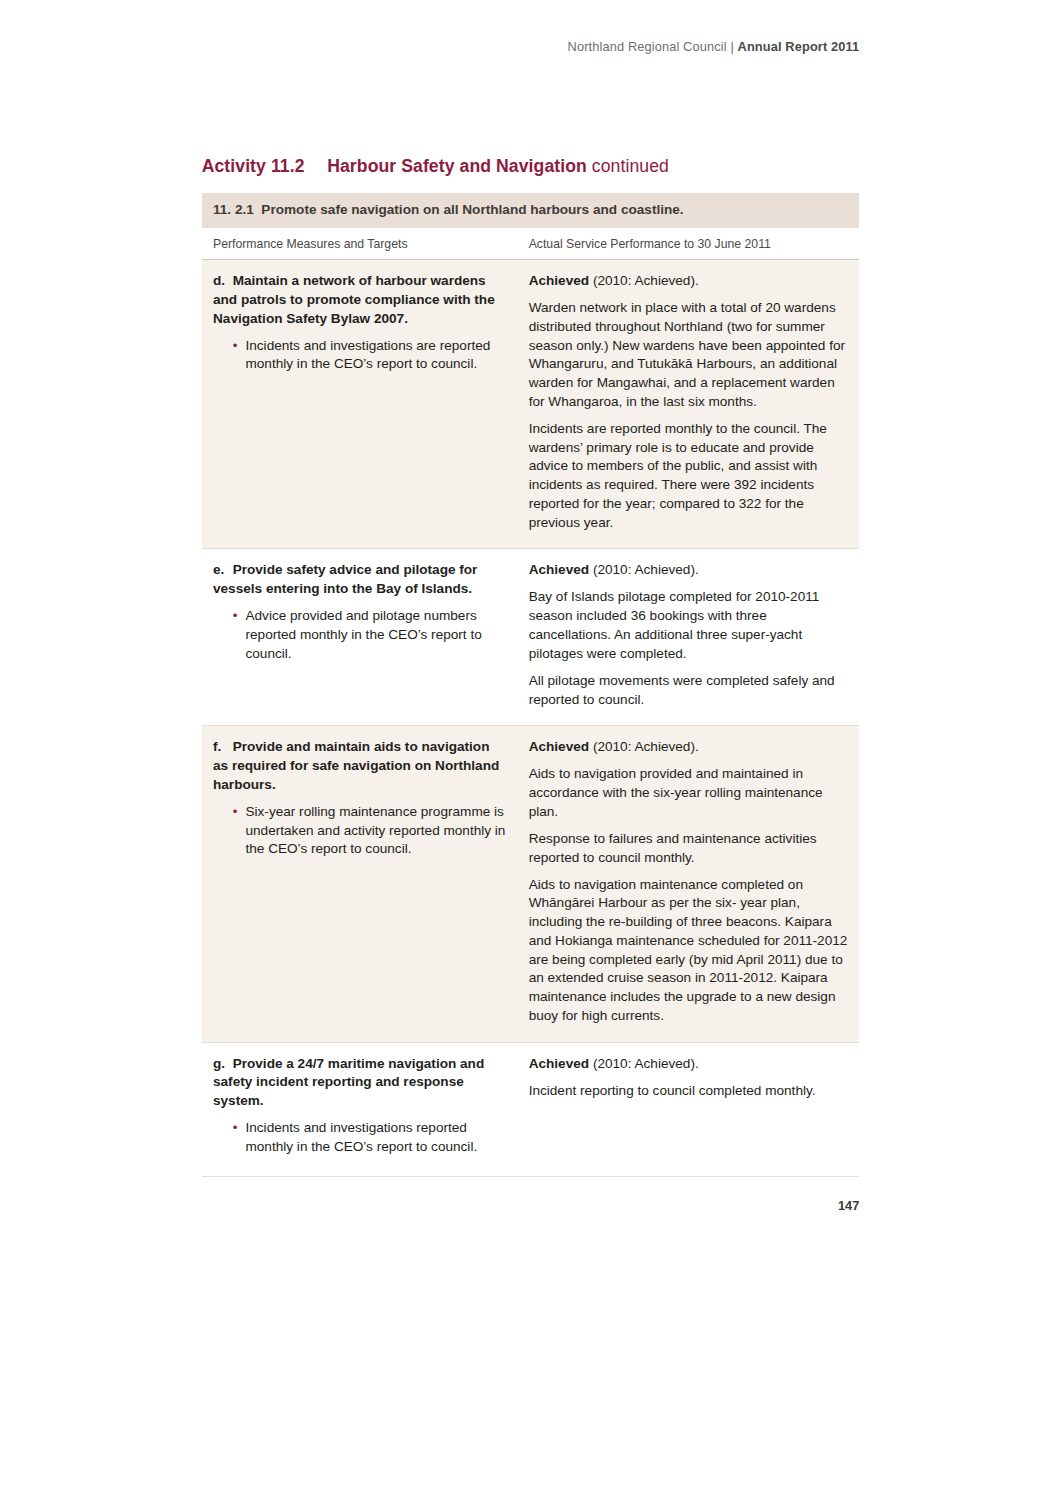Northland Regional Council | Annual Report 2011
Activity 11.2 Harbour Safety and Navigation continued
11. 2.1 Promote safe navigation on all Northland harbours and coastline.
| Performance Measures and Targets | Actual Service Performance to 30 June 2011 |
| --- | --- |
| d. Maintain a network of harbour wardens and patrols to promote compliance with the Navigation Safety Bylaw 2007. Incidents and investigations are reported monthly in the CEO’s report to council. | Achieved (2010: Achieved). Warden network in place with a total of 20 wardens distributed throughout Northland (two for summer season only.) New wardens have been appointed for Whangaruru, and Tutukākā Harbours, an additional warden for Mangawhai, and a replacement warden for Whangaroa, in the last six months. Incidents are reported monthly to the council. The wardens’ primary role is to educate and provide advice to members of the public, and assist with incidents as required. There were 392 incidents reported for the year; compared to 322 for the previous year. |
| e. Provide safety advice and pilotage for vessels entering into the Bay of Islands. Advice provided and pilotage numbers reported monthly in the CEO’s report to council. | Achieved (2010: Achieved). Bay of Islands pilotage completed for 2010-2011 season included 36 bookings with three cancellations. An additional three super-yacht pilotages were completed. All pilotage movements were completed safely and reported to council. |
| f. Provide and maintain aids to navigation as required for safe navigation on Northland harbours. Six-year rolling maintenance programme is undertaken and activity reported monthly in the CEO’s report to council. | Achieved (2010: Achieved). Aids to navigation provided and maintained in accordance with the six-year rolling maintenance plan. Response to failures and maintenance activities reported to council monthly. Aids to navigation maintenance completed on Whāngārei Harbour as per the six- year plan, including the re-building of three beacons. Kaipara and Hokianga maintenance scheduled for 2011-2012 are being completed early (by mid April 2011) due to an extended cruise season in 2011-2012. Kaipara maintenance includes the upgrade to a new design buoy for high currents. |
| g. Provide a 24/7 maritime navigation and safety incident reporting and response system. Incidents and investigations reported monthly in the CEO’s report to council. | Achieved (2010: Achieved). Incident reporting to council completed monthly. |
147